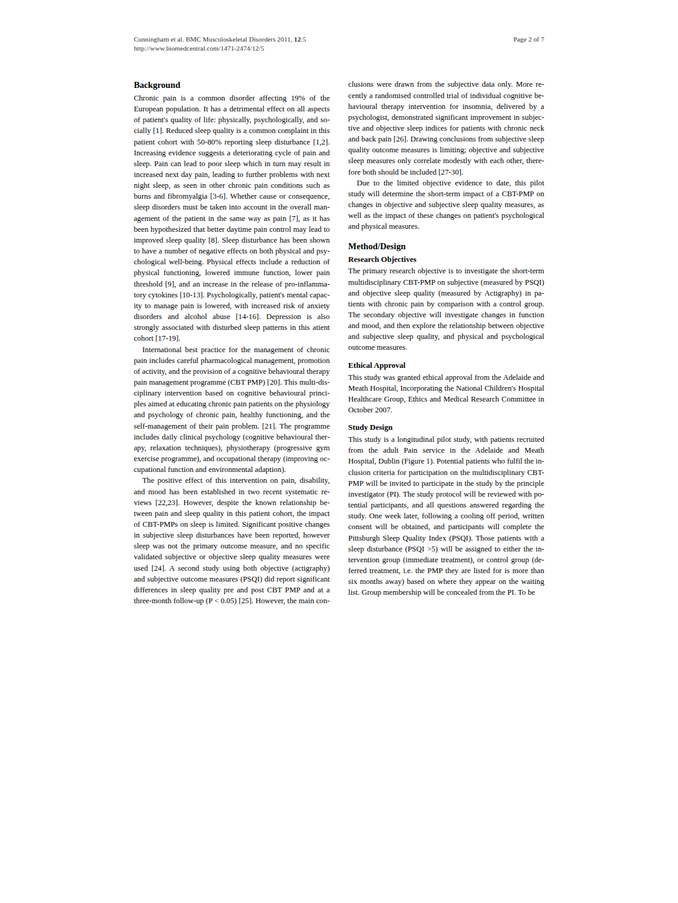Cunningham et al. BMC Musculoskeletal Disorders 2011, 12:5
http://www.biomedcentral.com/1471-2474/12/5
Page 2 of 7
Background
Chronic pain is a common disorder affecting 19% of the European population. It has a detrimental effect on all aspects of patient's quality of life: physically, psychologically, and socially [1]. Reduced sleep quality is a common complaint in this patient cohort with 50-80% reporting sleep disturbance [1,2]. Increasing evidence suggests a deteriorating cycle of pain and sleep. Pain can lead to poor sleep which in turn may result in increased next day pain, leading to further problems with next night sleep, as seen in other chronic pain conditions such as burns and fibromyalgia [3-6]. Whether cause or consequence, sleep disorders must be taken into account in the overall management of the patient in the same way as pain [7], as it has been hypothesized that better daytime pain control may lead to improved sleep quality [8]. Sleep disturbance has been shown to have a number of negative effects on both physical and psychological well-being. Physical effects include a reduction of physical functioning, lowered immune function, lower pain threshold [9], and an increase in the release of pro-inflammatory cytokines [10-13]. Psychologically, patient's mental capacity to manage pain is lowered, with increased risk of anxiety disorders and alcohol abuse [14-16]. Depression is also strongly associated with disturbed sleep patterns in this atient cohort [17-19].
International best practice for the management of chronic pain includes careful pharmacological management, promotion of activity, and the provision of a cognitive behavioural therapy pain management programme (CBT PMP) [20]. This multi-disciplinary intervention based on cognitive behavioural principles aimed at educating chronic pain patients on the physiology and psychology of chronic pain, healthy functioning, and the self-management of their pain problem. [21]. The programme includes daily clinical psychology (cognitive behavioural therapy, relaxation techniques), physiotherapy (progressive gym exercise programme), and occupational therapy (improving occupational function and environmental adaption).
The positive effect of this intervention on pain, disability, and mood has been established in two recent systematic reviews [22,23]. However, despite the known relationship between pain and sleep quality in this patient cohort, the impact of CBT-PMPs on sleep is limited. Significant positive changes in subjective sleep disturbances have been reported, however sleep was not the primary outcome measure, and no specific validated subjective or objective sleep quality measures were used [24]. A second study using both objective (actigraphy) and subjective outcome measures (PSQI) did report significant differences in sleep quality pre and post CBT PMP and at a three-month follow-up (P < 0.05) [25]. However, the main conclusions were drawn from the subjective data only. More recently a randomised controlled trial of individual cognitive behavioural therapy intervention for insomnia, delivered by a psychologist, demonstrated significant improvement in subjective and objective sleep indices for patients with chronic neck and back pain [26]. Drawing conclusions from subjective sleep quality outcome measures is limiting; objective and subjective sleep measures only correlate modestly with each other, therefore both should be included [27-30].
Due to the limited objective evidence to date, this pilot study will determine the short-term impact of a CBT-PMP on changes in objective and subjective sleep quality measures, as well as the impact of these changes on patient's psychological and physical measures.
Method/Design
Research Objectives
The primary research objective is to investigate the short-term multidisciplinary CBT-PMP on subjective (measured by PSQI) and objective sleep quality (measured by Actigraphy) in patients with chronic pain by comparison with a control group. The secondary objective will investigate changes in function and mood, and then explore the relationship between objective and subjective sleep quality, and physical and psychological outcome measures.
Ethical Approval
This study was granted ethical approval from the Adelaide and Meath Hospital, Incorporating the National Children's Hospital Healthcare Group, Ethics and Medical Research Committee in October 2007.
Study Design
This study is a longitudinal pilot study, with patients recruited from the adult Pain service in the Adelaide and Meath Hospital, Dublin (Figure 1). Potential patients who fulfil the inclusion criteria for participation on the multidisciplinary CBT-PMP will be invited to participate in the study by the principle investigator (PI). The study protocol will be reviewed with potential participants, and all questions answered regarding the study. One week later, following a cooling off period, written consent will be obtained, and participants will complete the Pittsburgh Sleep Quality Index (PSQI). Those patients with a sleep disturbance (PSQI >5) will be assigned to either the intervention group (immediate treatment), or control group (deferred treatment, i.e. the PMP they are listed for is more than six months away) based on where they appear on the waiting list. Group membership will be concealed from the PI. To be